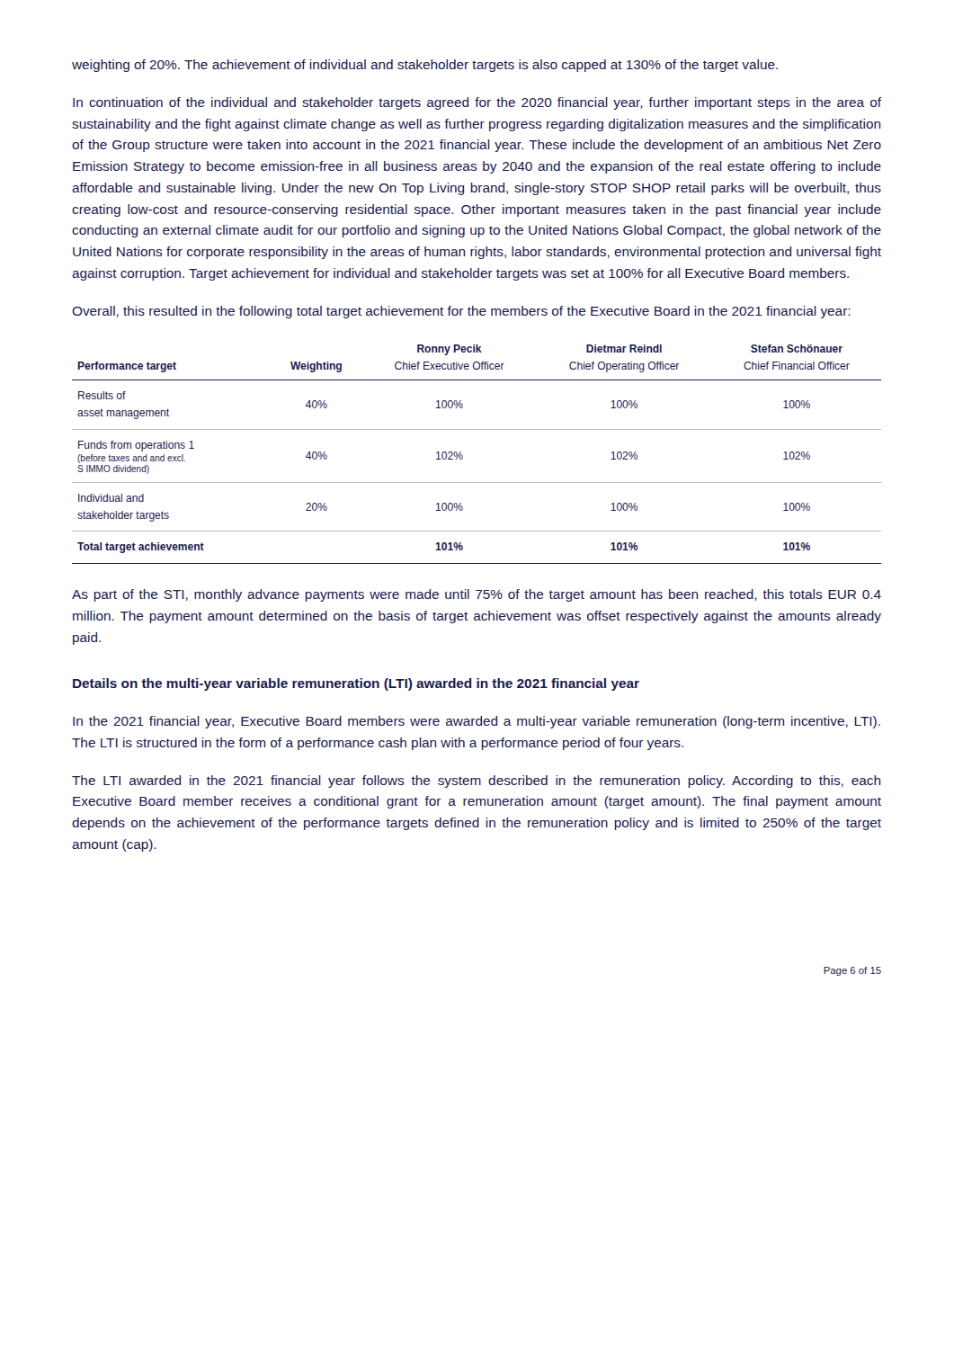weighting of 20%. The achievement of individual and stakeholder targets is also capped at 130% of the target value.
In continuation of the individual and stakeholder targets agreed for the 2020 financial year, further important steps in the area of sustainability and the fight against climate change as well as further progress regarding digitalization measures and the simplification of the Group structure were taken into account in the 2021 financial year. These include the development of an ambitious Net Zero Emission Strategy to become emission-free in all business areas by 2040 and the expansion of the real estate offering to include affordable and sustainable living. Under the new On Top Living brand, single-story STOP SHOP retail parks will be overbuilt, thus creating low-cost and resource-conserving residential space. Other important measures taken in the past financial year include conducting an external climate audit for our portfolio and signing up to the United Nations Global Compact, the global network of the United Nations for corporate responsibility in the areas of human rights, labor standards, environmental protection and universal fight against corruption. Target achievement for individual and stakeholder targets was set at 100% for all Executive Board members.
Overall, this resulted in the following total target achievement for the members of the Executive Board in the 2021 financial year:
| Performance target | Weighting | Ronny Pecik Chief Executive Officer | Dietmar Reindl Chief Operating Officer | Stefan Schönauer Chief Financial Officer |
| --- | --- | --- | --- | --- |
| Results of asset management | 40% | 100% | 100% | 100% |
| Funds from operations 1 (before taxes and and excl. S IMMO dividend) | 40% | 102% | 102% | 102% |
| Individual and stakeholder targets | 20% | 100% | 100% | 100% |
| Total target achievement | | 101% | 101% | 101% |
As part of the STI, monthly advance payments were made until 75% of the target amount has been reached, this totals EUR 0.4 million. The payment amount determined on the basis of target achievement was offset respectively against the amounts already paid.
Details on the multi-year variable remuneration (LTI) awarded in the 2021 financial year
In the 2021 financial year, Executive Board members were awarded a multi-year variable remuneration (long-term incentive, LTI). The LTI is structured in the form of a performance cash plan with a performance period of four years.
The LTI awarded in the 2021 financial year follows the system described in the remuneration policy. According to this, each Executive Board member receives a conditional grant for a remuneration amount (target amount). The final payment amount depends on the achievement of the performance targets defined in the remuneration policy and is limited to 250% of the target amount (cap).
Page 6 of 15